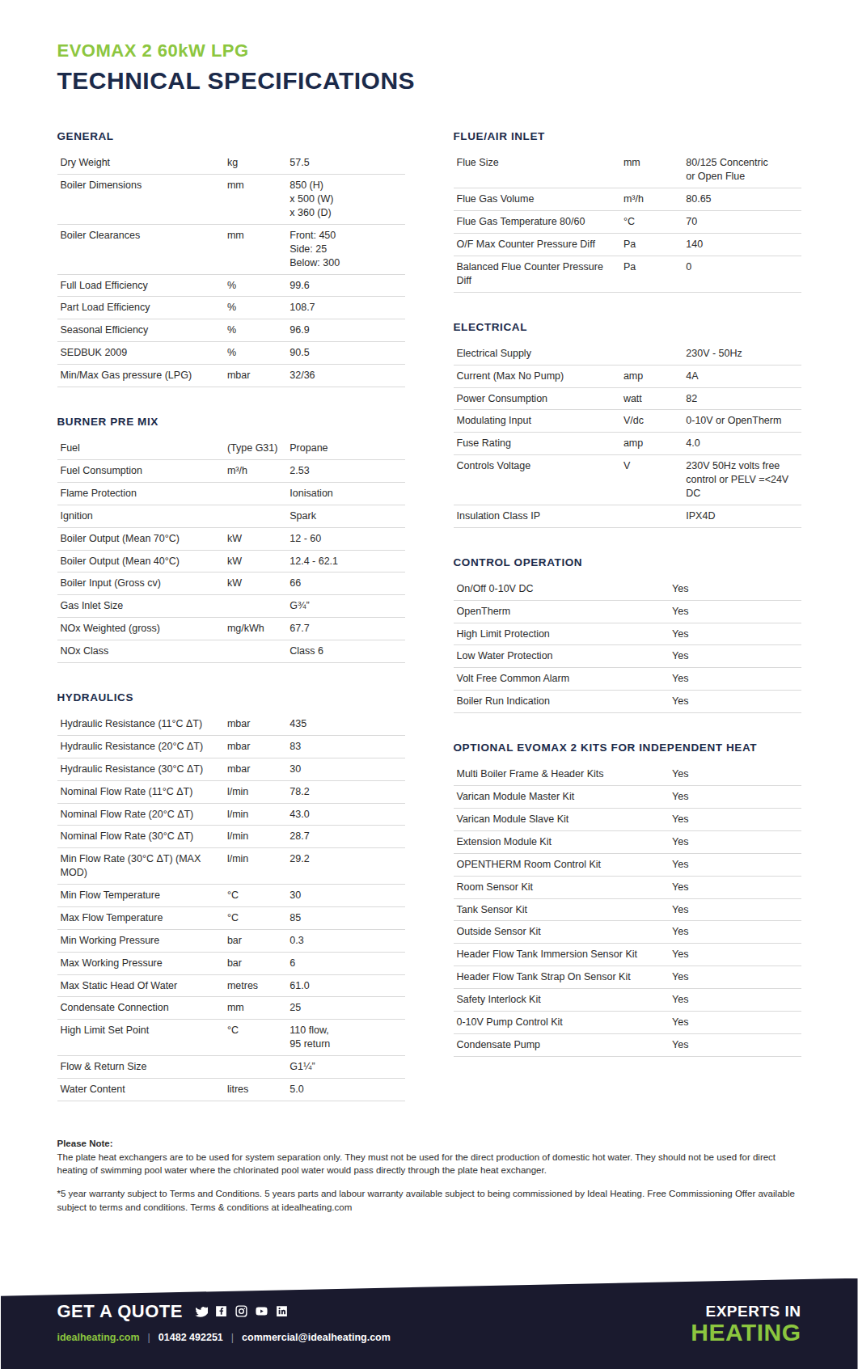EVOMAX 2 60kW LPG
Technical Specifications
General
| Dry Weight | kg | 57.5 |
| Boiler Dimensions | mm | 850 (H) x 500 (W) x 360 (D) |
| Boiler Clearances | mm | Front: 450 Side: 25 Below: 300 |
| Full Load Efficiency | % | 99.6 |
| Part Load Efficiency | % | 108.7 |
| Seasonal Efficiency | % | 96.9 |
| SEDBUK 2009 | % | 90.5 |
| Min/Max Gas pressure (LPG) | mbar | 32/36 |
Burner Pre Mix
| Fuel | (Type G31) | Propane |
| Fuel Consumption | m³/h | 2.53 |
| Flame Protection | | Ionisation |
| Ignition | | Spark |
| Boiler Output (Mean 70°C) | kW | 12 - 60 |
| Boiler Output (Mean 40°C) | kW | 12.4 - 62.1 |
| Boiler Input (Gross cv) | kW | 66 |
| Gas Inlet Size | | G¾” |
| NOx Weighted (gross) | mg/kWh | 67.7 |
| NOx Class | | Class 6 |
Hydraulics
| Hydraulic Resistance (11°C ΔT) | mbar | 435 |
| Hydraulic Resistance (20°C ΔT) | mbar | 83 |
| Hydraulic Resistance (30°C ΔT) | mbar | 30 |
| Nominal Flow Rate (11°C ΔT) | l/min | 78.2 |
| Nominal Flow Rate (20°C ΔT) | l/min | 43.0 |
| Nominal Flow Rate (30°C ΔT) | l/min | 28.7 |
| Min Flow Rate (30°C ΔT) (MAX MOD) | l/min | 29.2 |
| Min Flow Temperature | °C | 30 |
| Max Flow Temperature | °C | 85 |
| Min Working Pressure | bar | 0.3 |
| Max Working Pressure | bar | 6 |
| Max Static Head Of Water | metres | 61.0 |
| Condensate Connection | mm | 25 |
| High Limit Set Point | °C | 110 flow, 95 return |
| Flow & Return Size | | G1¼” |
| Water Content | litres | 5.0 |
Flue/Air Inlet
| Flue Size | mm | 80/125 Concentric or Open Flue |
| Flue Gas Volume | m³/h | 80.65 |
| Flue Gas Temperature 80/60 | °C | 70 |
| O/F Max Counter Pressure Diff | Pa | 140 |
| Balanced Flue Counter Pressure Diff | Pa | 0 |
Electrical
| Electrical Supply | | 230V - 50Hz |
| Current (Max No Pump) | amp | 4A |
| Power Consumption | watt | 82 |
| Modulating Input | V/dc | 0-10V or OpenTherm |
| Fuse Rating | amp | 4.0 |
| Controls Voltage | V | 230V 50Hz volts free control or PELV =<24V DC |
| Insulation Class IP | | IPX4D |
Control Operation
| On/Off 0-10V DC | Yes |
| OpenTherm | Yes |
| High Limit Protection | Yes |
| Low Water Protection | Yes |
| Volt Free Common Alarm | Yes |
| Boiler Run Indication | Yes |
Optional Evomax 2 Kits For Independent Heat
| Multi Boiler Frame & Header Kits | Yes |
| Varican Module Master Kit | Yes |
| Varican Module Slave Kit | Yes |
| Extension Module Kit | Yes |
| OPENTHERM Room Control Kit | Yes |
| Room Sensor Kit | Yes |
| Tank Sensor Kit | Yes |
| Outside Sensor Kit | Yes |
| Header Flow Tank Immersion Sensor Kit | Yes |
| Header Flow Tank Strap On Sensor Kit | Yes |
| Safety Interlock Kit | Yes |
| 0-10V Pump Control Kit | Yes |
| Condensate Pump | Yes |
Please Note:
The plate heat exchangers are to be used for system separation only. They must not be used for the direct production of domestic hot water. They should not be used for direct heating of swimming pool water where the chlorinated pool water would pass directly through the plate heat exchanger.
*5 year warranty subject to Terms and Conditions. 5 years parts and labour warranty available subject to being commissioned by Ideal Heating. Free Commissioning Offer available subject to terms and conditions. Terms & conditions at idealheating.com
GET A QUOTE
idealheating.com | 01482 492251 | commercial@idealheating.com
EXPERTS IN HEATING